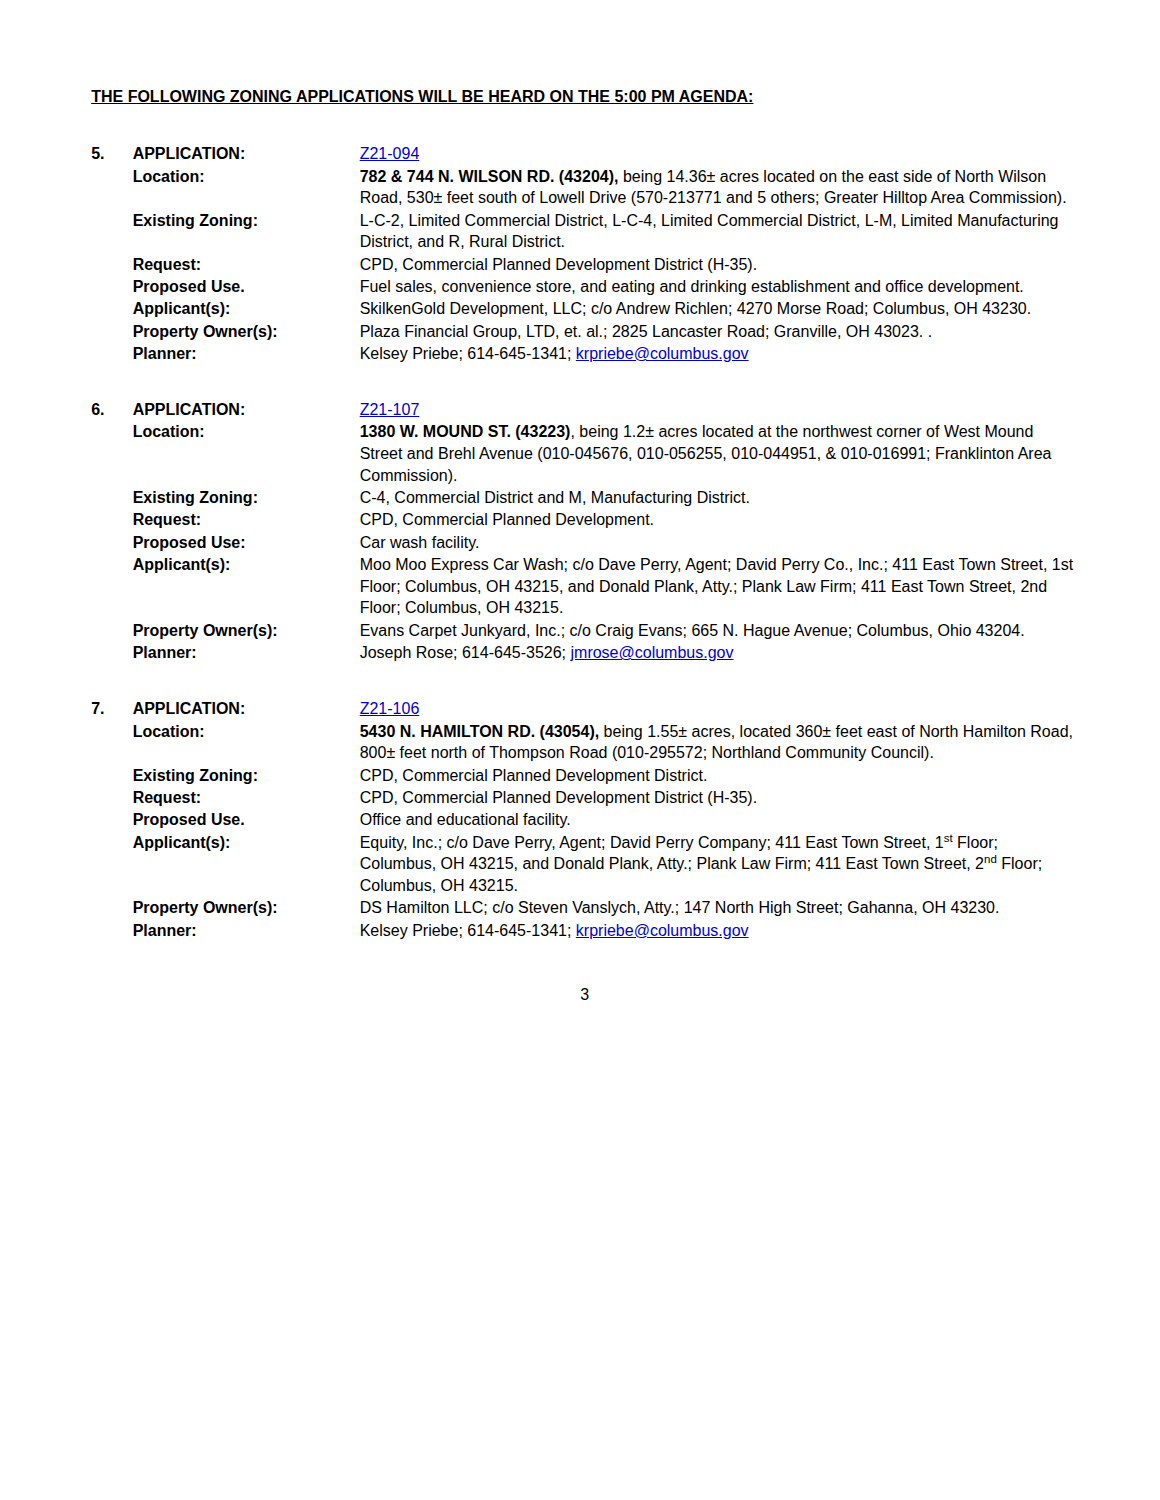THE FOLLOWING ZONING APPLICATIONS WILL BE HEARD ON THE 5:00 PM AGENDA:
| 5. | APPLICATION: | Z21-094 |
| | Location: | 782 & 744 N. WILSON RD. (43204), being 14.36± acres located on the east side of North Wilson Road, 530± feet south of Lowell Drive (570-213771 and 5 others; Greater Hilltop Area Commission). |
| | Existing Zoning: | L-C-2, Limited Commercial District, L-C-4, Limited Commercial District, L-M, Limited Manufacturing District, and R, Rural District. |
| | Request: | CPD, Commercial Planned Development District (H-35). |
| | Proposed Use. | Fuel sales, convenience store, and eating and drinking establishment and office development. |
| | Applicant(s): | SkilkenGold Development, LLC; c/o Andrew Richlen; 4270 Morse Road; Columbus, OH 43230. |
| | Property Owner(s): | Plaza Financial Group, LTD, et. al.; 2825 Lancaster Road; Granville, OH 43023. . |
| | Planner: | Kelsey Priebe; 614-645-1341; krpriebe@columbus.gov |
| 6. | APPLICATION: | Z21-107 |
| | Location: | 1380 W. MOUND ST. (43223) , being 1.2± acres located at the northwest corner of West Mound Street and Brehl Avenue (010-045676, 010-056255, 010-044951, & 010-016991; Franklinton Area Commission). |
| | Existing Zoning: | C-4, Commercial District and M, Manufacturing District. |
| | Request: | CPD, Commercial Planned Development. |
| | Proposed Use: | Car wash facility. |
| | Applicant(s): | Moo Moo Express Car Wash; c/o Dave Perry, Agent; David Perry Co., Inc.; 411 East Town Street, 1st Floor; Columbus, OH 43215, and Donald Plank, Atty.; Plank Law Firm; 411 East Town Street, 2nd Floor; Columbus, OH 43215. |
| | Property Owner(s): | Evans Carpet Junkyard, Inc.; c/o Craig Evans; 665 N. Hague Avenue; Columbus, Ohio 43204. |
| | Planner: | Joseph Rose; 614-645-3526; jmrose@columbus.gov |
| 7. | APPLICATION: | Z21-106 |
| | Location: | 5430 N. HAMILTON RD. (43054), being 1.55± acres, located 360± feet east of North Hamilton Road, 800± feet north of Thompson Road (010-295572; Northland Community Council). |
| | Existing Zoning: | CPD, Commercial Planned Development District. |
| | Request: | CPD, Commercial Planned Development District (H-35). |
| | Proposed Use. | Office and educational facility. |
| | Applicant(s): | Equity, Inc.; c/o Dave Perry, Agent; David Perry Company; 411 East Town Street, 1 st Floor; Columbus, OH 43215, and Donald Plank, Atty.; Plank Law Firm; 411 East Town Street, 2 nd Floor; Columbus, OH 43215. |
| | Property Owner(s): | DS Hamilton LLC; c/o Steven Vanslych, Atty.; 147 North High Street; Gahanna, OH 43230. |
| | Planner: | Kelsey Priebe; 614-645-1341; krpriebe@columbus.gov |
3